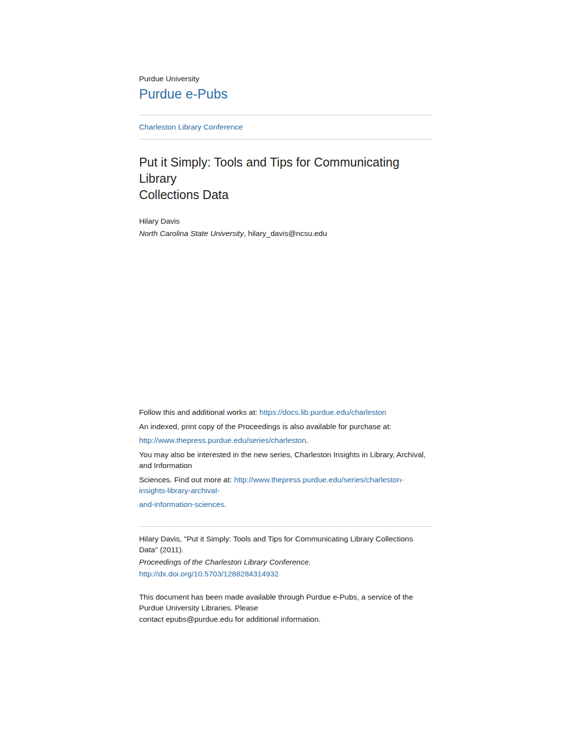Purdue University
Purdue e-Pubs
Charleston Library Conference
Put it Simply: Tools and Tips for Communicating Library
Collections Data
Hilary Davis
North Carolina State University, hilary_davis@ncsu.edu
Follow this and additional works at: https://docs.lib.purdue.edu/charleston
An indexed, print copy of the Proceedings is also available for purchase at:
http://www.thepress.purdue.edu/series/charleston.
You may also be interested in the new series, Charleston Insights in Library, Archival, and Information
Sciences. Find out more at: http://www.thepress.purdue.edu/series/charleston-insights-library-archival-
and-information-sciences.
Hilary Davis, "Put it Simply: Tools and Tips for Communicating Library Collections Data" (2011).
Proceedings of the Charleston Library Conference.
http://dx.doi.org/10.5703/1288284314932
This document has been made available through Purdue e-Pubs, a service of the Purdue University Libraries. Please
contact epubs@purdue.edu for additional information.